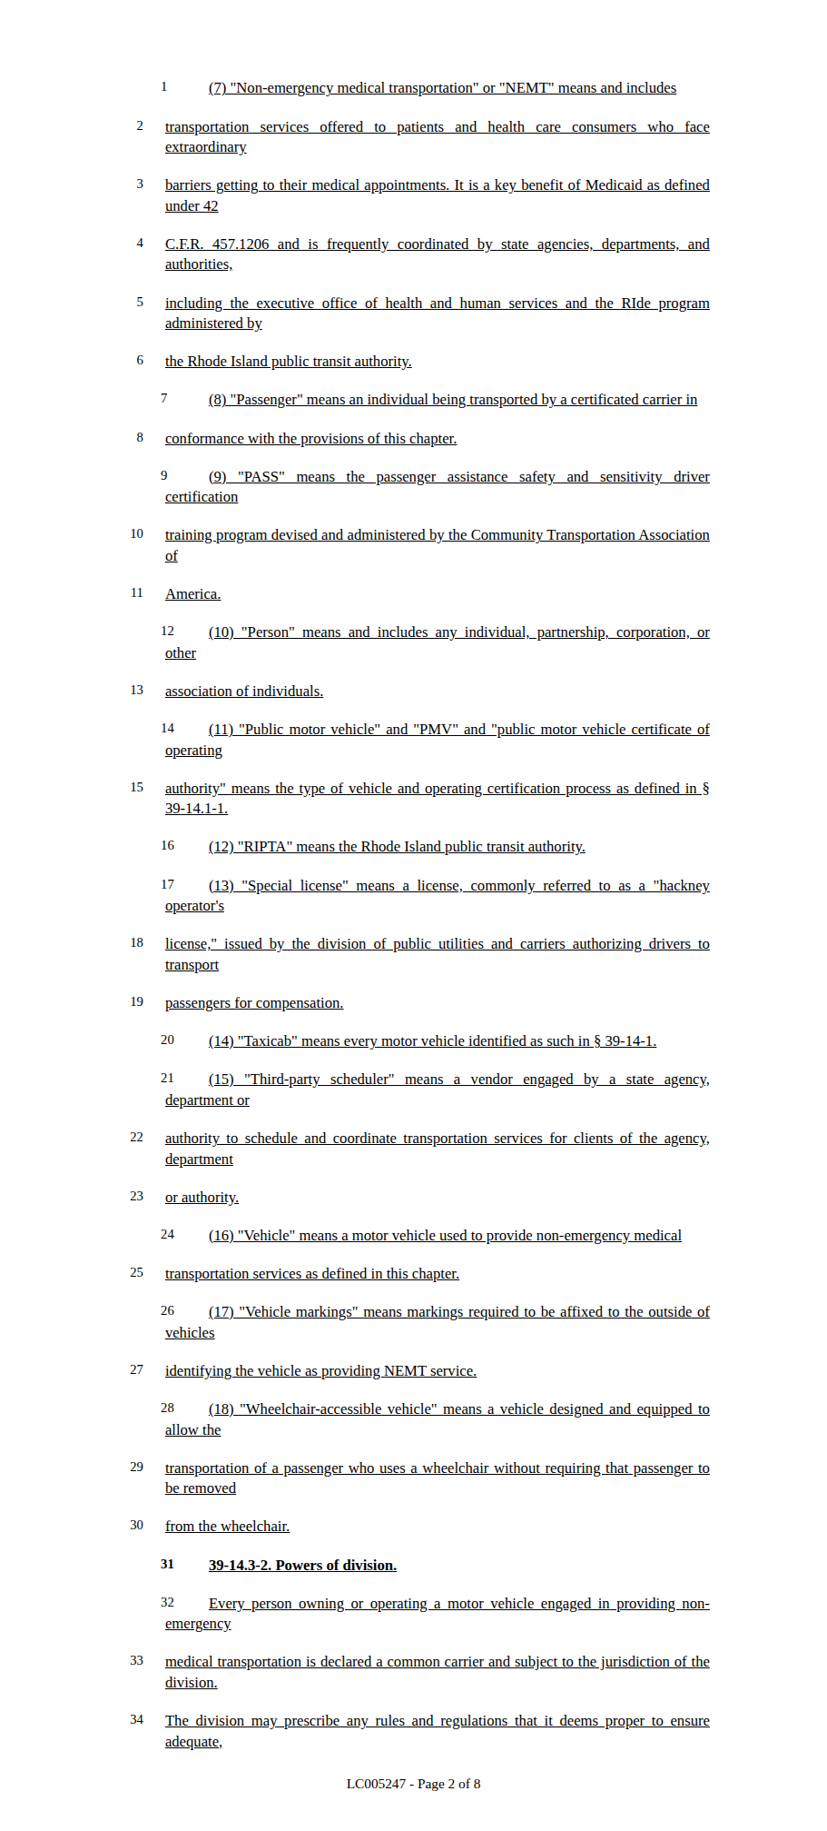(7) "Non-emergency medical transportation" or "NEMT" means and includes
transportation services offered to patients and health care consumers who face extraordinary
barriers getting to their medical appointments. It is a key benefit of Medicaid as defined under 42
C.F.R. 457.1206 and is frequently coordinated by state agencies, departments, and authorities,
including the executive office of health and human services and the RIde program administered by
the Rhode Island public transit authority.
(8) "Passenger" means an individual being transported by a certificated carrier in
conformance with the provisions of this chapter.
(9) "PASS" means the passenger assistance safety and sensitivity driver certification
training program devised and administered by the Community Transportation Association of
America.
(10) "Person" means and includes any individual, partnership, corporation, or other
association of individuals.
(11) "Public motor vehicle" and "PMV" and "public motor vehicle certificate of operating
authority" means the type of vehicle and operating certification process as defined in § 39-14.1-1.
(12) "RIPTA" means the Rhode Island public transit authority.
(13) "Special license" means a license, commonly referred to as a "hackney operator's
license," issued by the division of public utilities and carriers authorizing drivers to transport
passengers for compensation.
(14) "Taxicab" means every motor vehicle identified as such in § 39-14-1.
(15) "Third-party scheduler" means a vendor engaged by a state agency, department or
authority to schedule and coordinate transportation services for clients of the agency, department
or authority.
(16) "Vehicle" means a motor vehicle used to provide non-emergency medical
transportation services as defined in this chapter.
(17) "Vehicle markings" means markings required to be affixed to the outside of vehicles
identifying the vehicle as providing NEMT service.
(18) "Wheelchair-accessible vehicle" means a vehicle designed and equipped to allow the
transportation of a passenger who uses a wheelchair without requiring that passenger to be removed
from the wheelchair.
39-14.3-2. Powers of division.
Every person owning or operating a motor vehicle engaged in providing non-emergency
medical transportation is declared a common carrier and subject to the jurisdiction of the division.
The division may prescribe any rules and regulations that it deems proper to ensure adequate,
LC005247 - Page 2 of 8